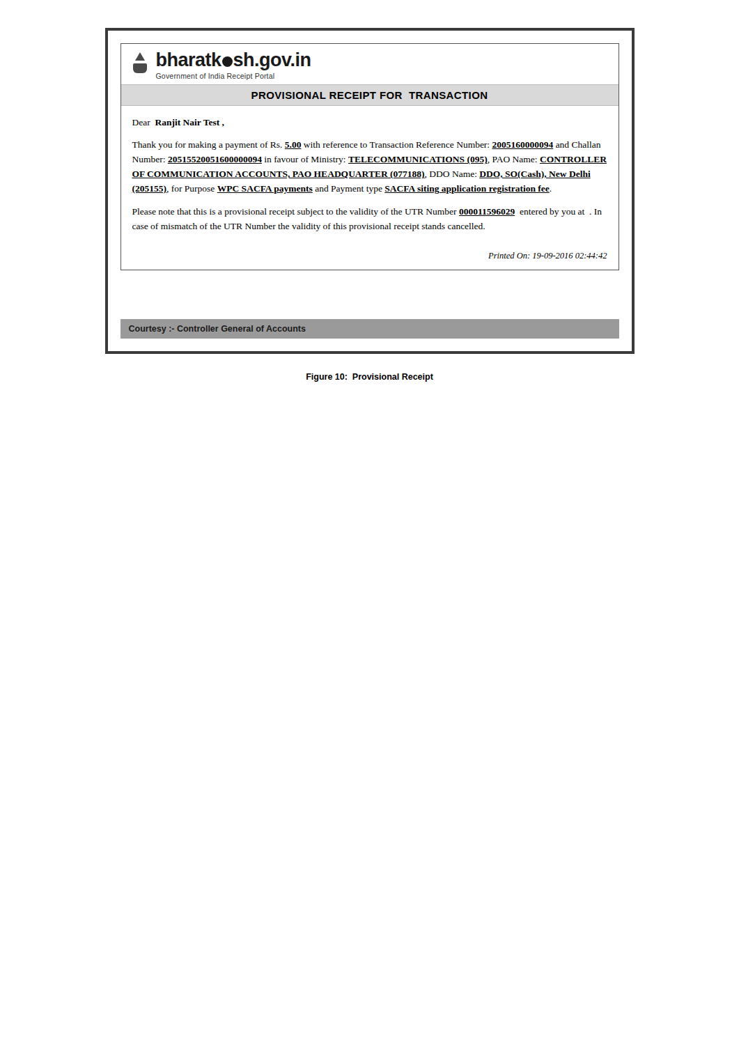bharatk sh.gov.in
Government of India Receipt Portal
PROVISIONAL RECEIPT FOR TRANSACTION
Dear Ranjit Nair Test ,
Thank you for making a payment of Rs. 5.00 with reference to Transaction Reference Number: 2005160000094 and Challan Number: 20515520051600000094 in favour of Ministry: TELECOMMUNICATIONS (095), PAO Name: CONTROLLER OF COMMUNICATION ACCOUNTS, PAO HEADQUARTER (077188), DDO Name: DDO, SO(Cash), New Delhi (205155), for Purpose WPC SACFA payments and Payment type SACFA siting application registration fee.
Please note that this is a provisional receipt subject to the validity of the UTR Number 000011596029 entered by you at . In case of mismatch of the UTR Number the validity of this provisional receipt stands cancelled.
Printed On: 19-09-2016 02:44:42
Courtesy :- Controller General of Accounts
Figure 10: Provisional Receipt